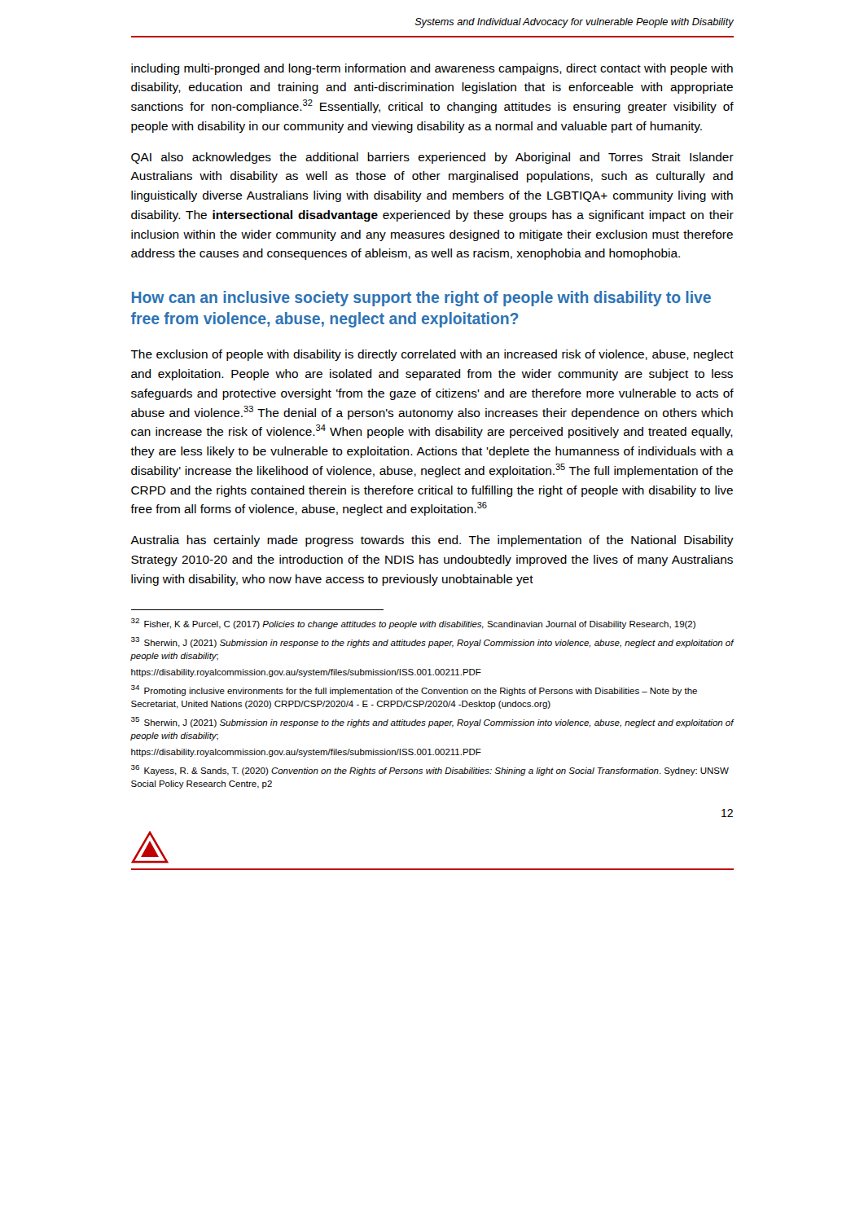Systems and Individual Advocacy for vulnerable People with Disability
including multi-pronged and long-term information and awareness campaigns, direct contact with people with disability, education and training and anti-discrimination legislation that is enforceable with appropriate sanctions for non-compliance.32 Essentially, critical to changing attitudes is ensuring greater visibility of people with disability in our community and viewing disability as a normal and valuable part of humanity.
QAI also acknowledges the additional barriers experienced by Aboriginal and Torres Strait Islander Australians with disability as well as those of other marginalised populations, such as culturally and linguistically diverse Australians living with disability and members of the LGBTIQA+ community living with disability. The intersectional disadvantage experienced by these groups has a significant impact on their inclusion within the wider community and any measures designed to mitigate their exclusion must therefore address the causes and consequences of ableism, as well as racism, xenophobia and homophobia.
How can an inclusive society support the right of people with disability to live free from violence, abuse, neglect and exploitation?
The exclusion of people with disability is directly correlated with an increased risk of violence, abuse, neglect and exploitation. People who are isolated and separated from the wider community are subject to less safeguards and protective oversight 'from the gaze of citizens' and are therefore more vulnerable to acts of abuse and violence.33 The denial of a person's autonomy also increases their dependence on others which can increase the risk of violence.34 When people with disability are perceived positively and treated equally, they are less likely to be vulnerable to exploitation. Actions that 'deplete the humanness of individuals with a disability' increase the likelihood of violence, abuse, neglect and exploitation.35 The full implementation of the CRPD and the rights contained therein is therefore critical to fulfilling the right of people with disability to live free from all forms of violence, abuse, neglect and exploitation.36
Australia has certainly made progress towards this end. The implementation of the National Disability Strategy 2010-20 and the introduction of the NDIS has undoubtedly improved the lives of many Australians living with disability, who now have access to previously unobtainable yet
32 Fisher, K & Purcel, C (2017) Policies to change attitudes to people with disabilities, Scandinavian Journal of Disability Research, 19(2)
33 Sherwin, J (2021) Submission in response to the rights and attitudes paper, Royal Commission into violence, abuse, neglect and exploitation of people with disability;
https://disability.royalcommission.gov.au/system/files/submission/ISS.001.00211.PDF
34 Promoting inclusive environments for the full implementation of the Convention on the Rights of Persons with Disabilities – Note by the Secretariat, United Nations (2020) CRPD/CSP/2020/4 - E - CRPD/CSP/2020/4 -Desktop (undocs.org)
35 Sherwin, J (2021) Submission in response to the rights and attitudes paper, Royal Commission into violence, abuse, neglect and exploitation of people with disability;
https://disability.royalcommission.gov.au/system/files/submission/ISS.001.00211.PDF
36 Kayess, R. & Sands, T. (2020) Convention on the Rights of Persons with Disabilities: Shining a light on Social Transformation. Sydney: UNSW Social Policy Research Centre, p2
12